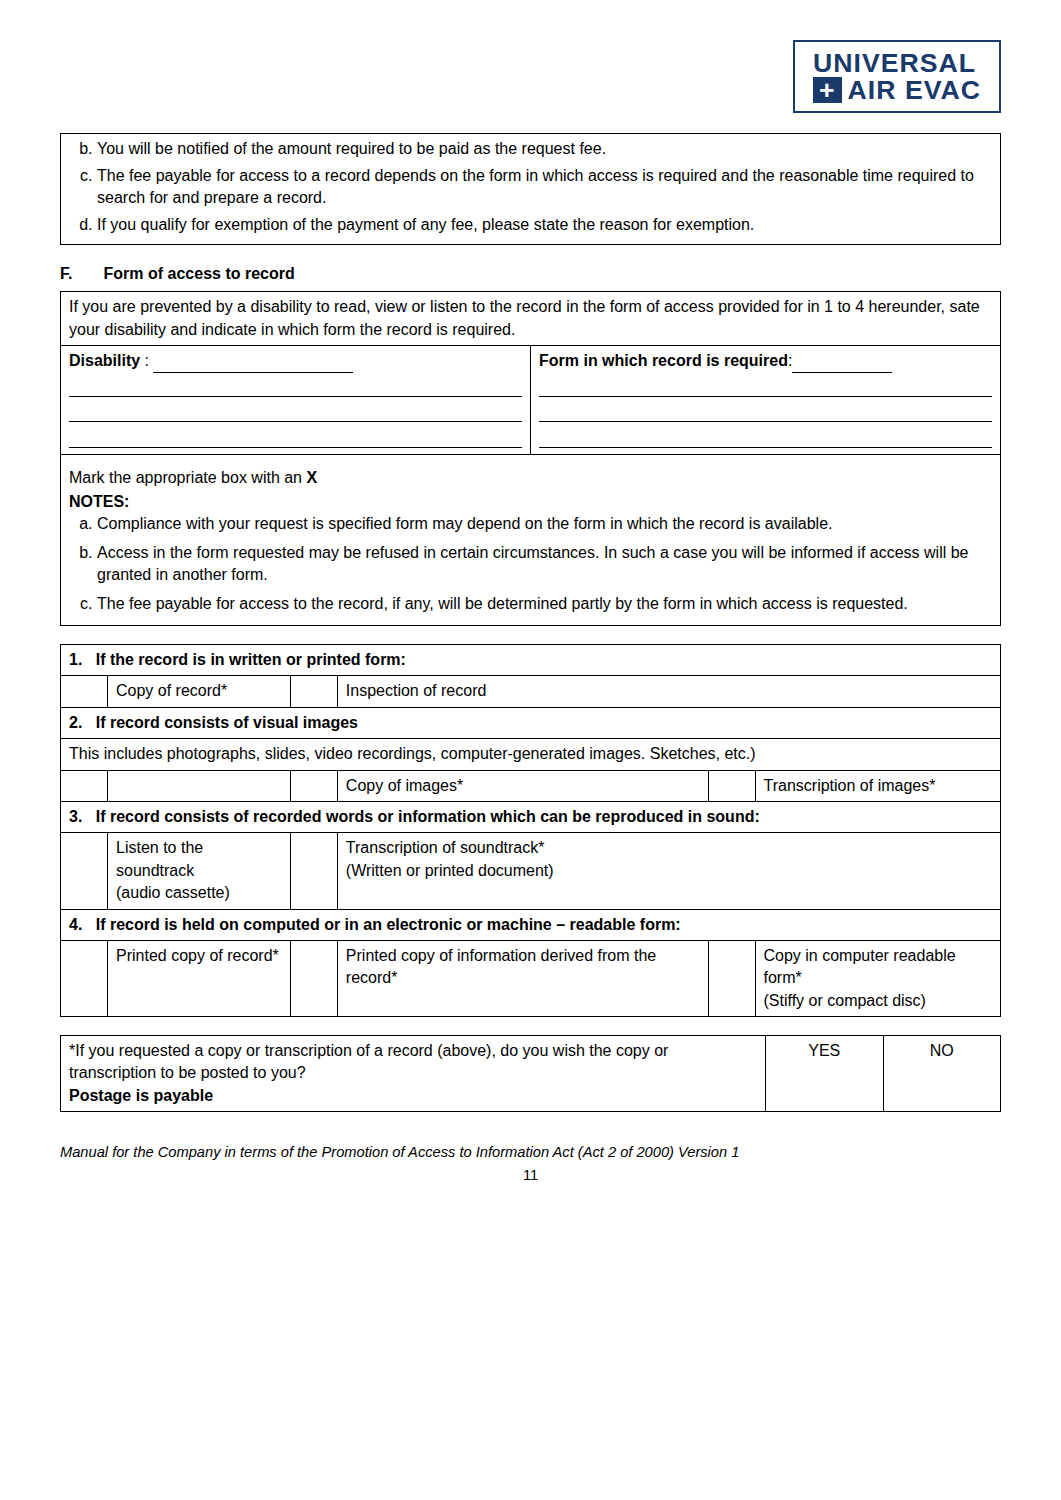UNIVERSAL
+AIR EVAC
| You will be notified of the amount required to be paid as the request fee. The fee payable for access to a record depends on the form in which access is required and the reasonable time required to search for and prepare a record. If you qualify for exemption of the payment of any fee, please state the reason for exemption. |
F. Form of access to record
| If you are prevented by a disability to read, view or listen to the record in the form of access provided for in 1 to 4 hereunder, sate your disability and indicate in which form the record is required. |
| Disability : | Form in which record is required : |
| Mark the appropriate box with an X NOTES: Compliance with your request is specified form may depend on the form in which the record is available. Access in the form requested may be refused in certain circumstances. In such a case you will be informed if access will be granted in another form. The fee payable for access to the record, if any, will be determined partly by the form in which access is requested. |
| 1. If the record is in written or printed form: |
| | Copy of record* | | Inspection of record |
| 2. If record consists of visual images |
| This includes photographs, slides, video recordings, computer-generated images. Sketches, etc.) |
| | | | Copy of images* | | Transcription of images* |
| 3. If record consists of recorded words or information which can be reproduced in sound: |
| | Listen to the soundtrack (audio cassette) | | Transcription of soundtrack* (Written or printed document) |
| 4. If record is held on computed or in an electronic or machine – readable form: |
| | Printed copy of record* | | Printed copy of information derived from the record* | | Copy in computer readable form* (Stiffy or compact disc) |
| *If you requested a copy or transcription of a record (above), do you wish the copy or transcription to be posted to you? Postage is payable | YES | NO |
Manual for the Company in terms of the Promotion of Access to Information Act (Act 2 of 2000) Version 1
11